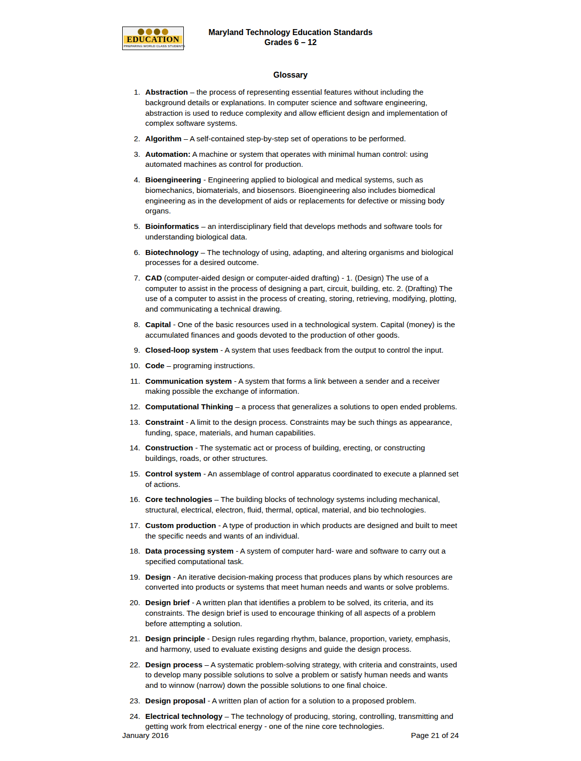EDUCATION PREPARING WORLD CLASS STUDENTS
Maryland Technology Education Standards
Grades 6 – 12
Glossary
Abstraction – the process of representing essential features without including the background details or explanations. In computer science and software engineering, abstraction is used to reduce complexity and allow efficient design and implementation of complex software systems.
Algorithm – A self-contained step-by-step set of operations to be performed.
Automation: A machine or system that operates with minimal human control: using automated machines as control for production.
Bioengineering - Engineering applied to biological and medical systems, such as biomechanics, biomaterials, and biosensors. Bioengineering also includes biomedical engineering as in the development of aids or replacements for defective or missing body organs.
Bioinformatics – an interdisciplinary field that develops methods and software tools for understanding biological data.
Biotechnology – The technology of using, adapting, and altering organisms and biological processes for a desired outcome.
CAD (computer-aided design or computer-aided drafting) - 1. (Design) The use of a computer to assist in the process of designing a part, circuit, building, etc. 2. (Drafting) The use of a computer to assist in the process of creating, storing, retrieving, modifying, plotting, and communicating a technical drawing.
Capital - One of the basic resources used in a technological system. Capital (money) is the accumulated finances and goods devoted to the production of other goods.
Closed-loop system - A system that uses feedback from the output to control the input.
Code – programing instructions.
Communication system - A system that forms a link between a sender and a receiver making possible the exchange of information.
Computational Thinking – a process that generalizes a solutions to open ended problems.
Constraint - A limit to the design process. Constraints may be such things as appearance, funding, space, materials, and human capabilities.
Construction - The systematic act or process of building, erecting, or constructing buildings, roads, or other structures.
Control system - An assemblage of control apparatus coordinated to execute a planned set of actions.
Core technologies – The building blocks of technology systems including mechanical, structural, electrical, electron, fluid, thermal, optical, material, and bio technologies.
Custom production - A type of production in which products are designed and built to meet the specific needs and wants of an individual.
Data processing system - A system of computer hard- ware and software to carry out a specified computational task.
Design - An iterative decision-making process that produces plans by which resources are converted into products or systems that meet human needs and wants or solve problems.
Design brief - A written plan that identifies a problem to be solved, its criteria, and its constraints. The design brief is used to encourage thinking of all aspects of a problem before attempting a solution.
Design principle - Design rules regarding rhythm, balance, proportion, variety, emphasis, and harmony, used to evaluate existing designs and guide the design process.
Design process – A systematic problem-solving strategy, with criteria and constraints, used to develop many possible solutions to solve a problem or satisfy human needs and wants and to winnow (narrow) down the possible solutions to one final choice.
Design proposal - A written plan of action for a solution to a proposed problem.
Electrical technology – The technology of producing, storing, controlling, transmitting and getting work from electrical energy - one of the nine core technologies.
January 2016 Page 21 of 24